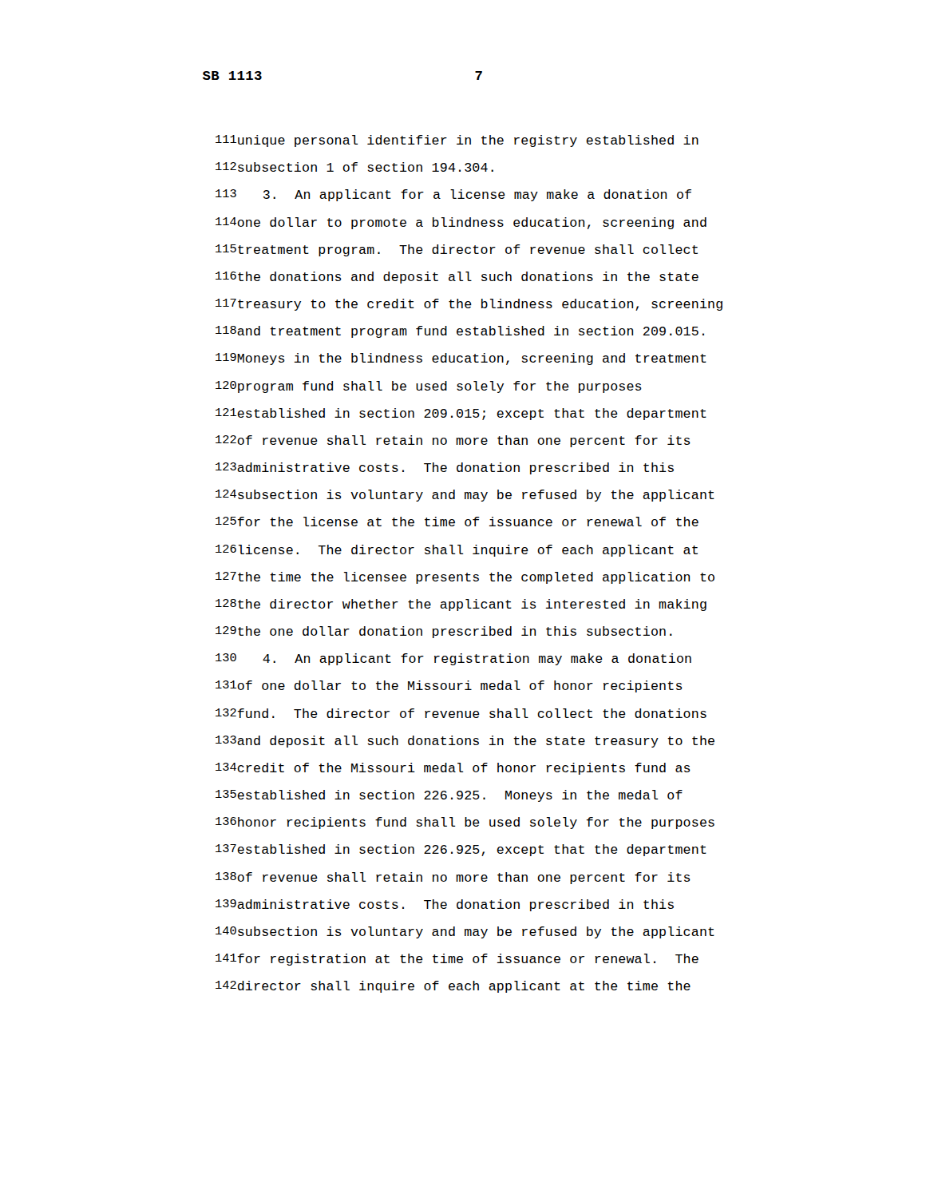SB 1113 7
| 111 | unique personal identifier in the registry established in |
| 112 | subsection 1 of section 194.304. |
| 113 | 3. An applicant for a license may make a donation of |
| 114 | one dollar to promote a blindness education, screening and |
| 115 | treatment program. The director of revenue shall collect |
| 116 | the donations and deposit all such donations in the state |
| 117 | treasury to the credit of the blindness education, screening |
| 118 | and treatment program fund established in section 209.015. |
| 119 | Moneys in the blindness education, screening and treatment |
| 120 | program fund shall be used solely for the purposes |
| 121 | established in section 209.015; except that the department |
| 122 | of revenue shall retain no more than one percent for its |
| 123 | administrative costs. The donation prescribed in this |
| 124 | subsection is voluntary and may be refused by the applicant |
| 125 | for the license at the time of issuance or renewal of the |
| 126 | license. The director shall inquire of each applicant at |
| 127 | the time the licensee presents the completed application to |
| 128 | the director whether the applicant is interested in making |
| 129 | the one dollar donation prescribed in this subsection. |
| 130 | 4. An applicant for registration may make a donation |
| 131 | of one dollar to the Missouri medal of honor recipients |
| 132 | fund. The director of revenue shall collect the donations |
| 133 | and deposit all such donations in the state treasury to the |
| 134 | credit of the Missouri medal of honor recipients fund as |
| 135 | established in section 226.925. Moneys in the medal of |
| 136 | honor recipients fund shall be used solely for the purposes |
| 137 | established in section 226.925, except that the department |
| 138 | of revenue shall retain no more than one percent for its |
| 139 | administrative costs. The donation prescribed in this |
| 140 | subsection is voluntary and may be refused by the applicant |
| 141 | for registration at the time of issuance or renewal. The |
| 142 | director shall inquire of each applicant at the time the |